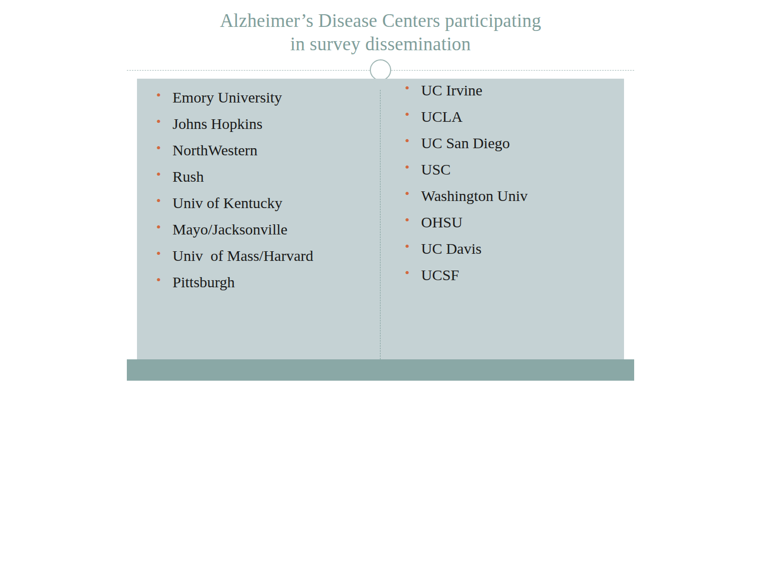Alzheimer’s Disease Centers participating
in survey dissemination
Emory University
Johns Hopkins
NorthWestern
Rush
Univ of Kentucky
Mayo/Jacksonville
Univ of Mass/Harvard
Pittsburgh
UC Irvine
UCLA
UC San Diego
USC
Washington Univ
OHSU
UC Davis
UCSF